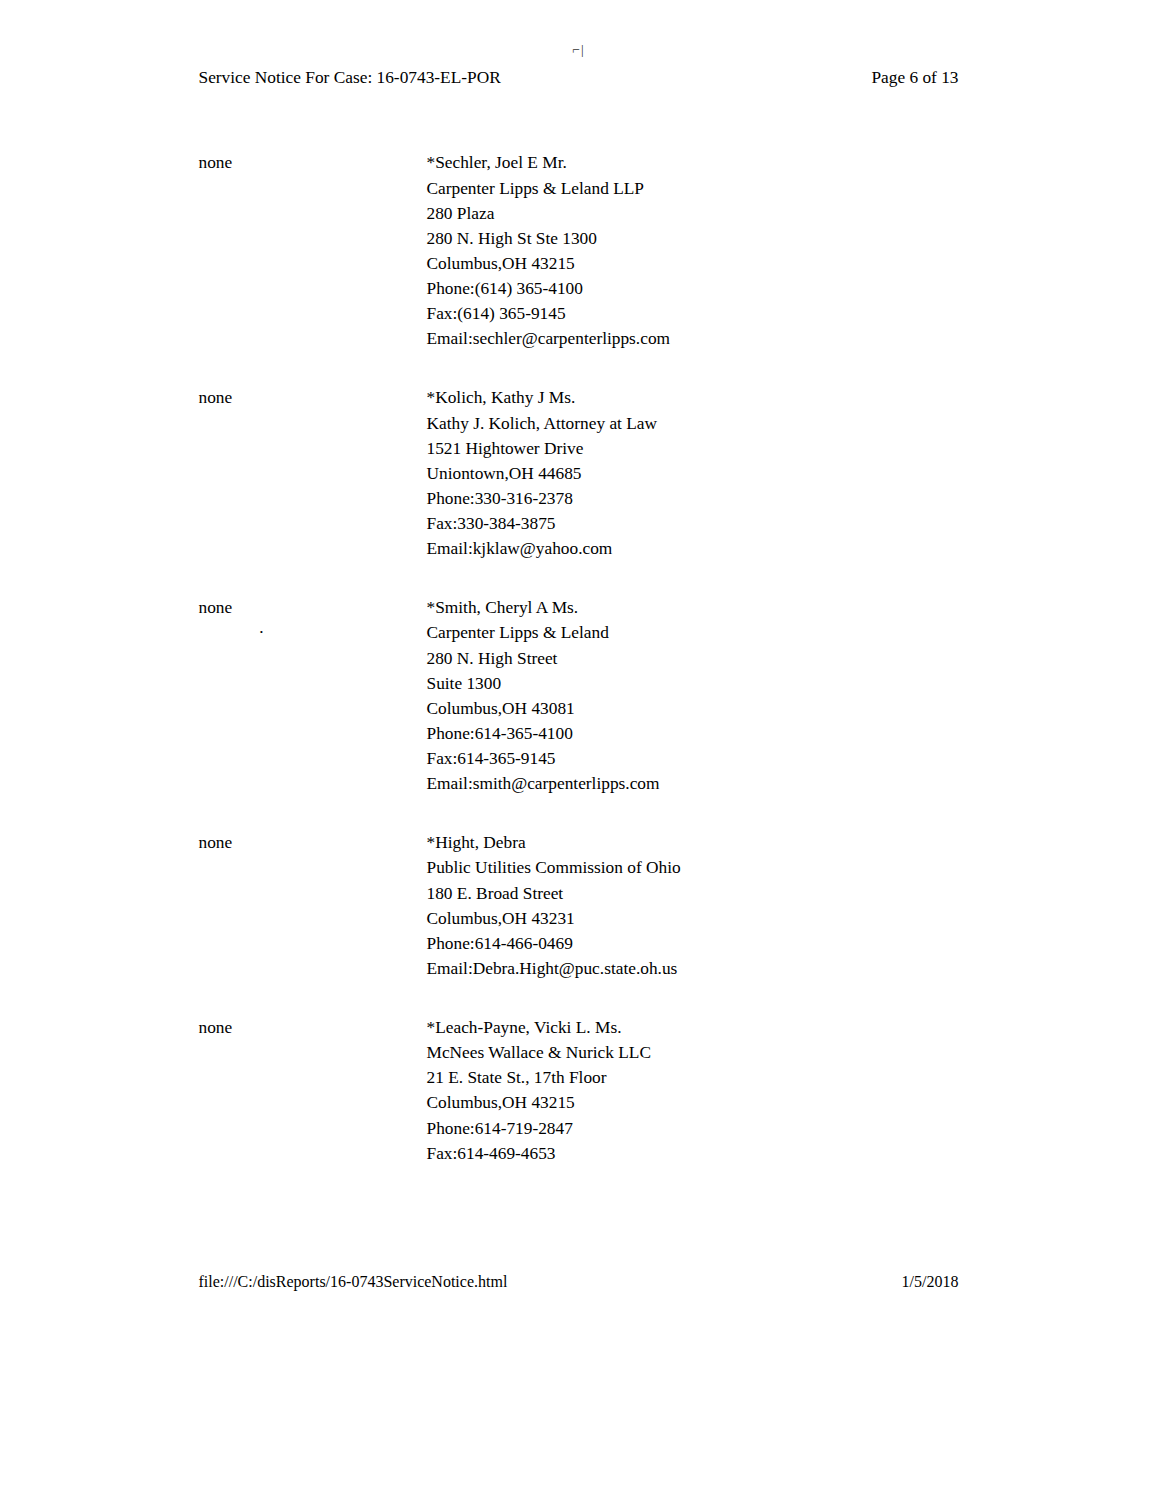⌐|
Service Notice For Case: 16-0743-EL-POR Page 6 of 13
| none | *Sechler, Joel E Mr. Carpenter Lipps & Leland LLP 280 Plaza 280 N. High St Ste 1300 Columbus,OH 43215 Phone:(614) 365-4100 Fax:(614) 365-9145 Email:sechler@carpenterlipps.com |
| none | *Kolich, Kathy J Ms. Kathy J. Kolich, Attorney at Law 1521 Hightower Drive Uniontown,OH 44685 Phone:330-316-2378 Fax:330-384-3875 Email:kjklaw@yahoo.com |
| none | *Smith, Cheryl A Ms. Carpenter Lipps & Leland 280 N. High Street Suite 1300 Columbus,OH 43081 Phone:614-365-4100 Fax:614-365-9145 Email:smith@carpenterlipps.com |
| none | *Hight, Debra Public Utilities Commission of Ohio 180 E. Broad Street Columbus,OH 43231 Phone:614-466-0469 Email:Debra.Hight@puc.state.oh.us |
| none | *Leach-Payne, Vicki L. Ms. McNees Wallace & Nurick LLC 21 E. State St., 17th Floor Columbus,OH 43215 Phone:614-719-2847 Fax:614-469-4653 |
file:///C:/disReports/16-0743ServiceNotice.html 1/5/2018